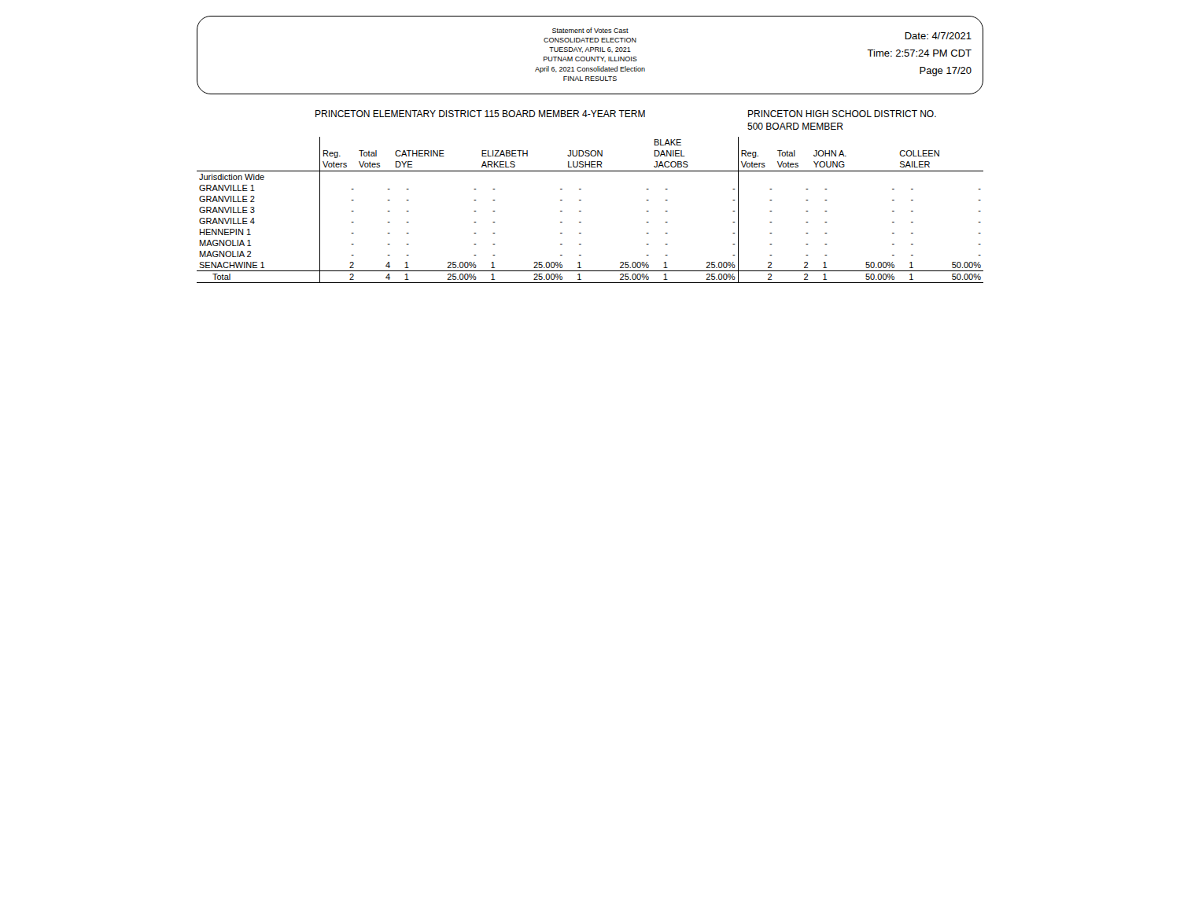Date: 4/7/2021
Time: 2:57:24 PM CDT
Page 17/20
Statement of Votes Cast
CONSOLIDATED ELECTION
TUESDAY, APRIL 6, 2021
PUTNAM COUNTY, ILLINOIS
April 6, 2021 Consolidated Election
FINAL RESULTS
PRINCETON ELEMENTARY DISTRICT 115 BOARD MEMBER 4-YEAR TERM
PRINCETON HIGH SCHOOL DISTRICT NO.
500 BOARD MEMBER
| | Reg. Voters | Total Votes | CATHERINE DYE | ELIZABETH ARKELS | JUDSON LUSHER | BLAKE DANIEL JACOBS | Reg. Voters | Total Votes | JOHN A. YOUNG | COLLEEN SAILER |
| --- | --- | --- | --- | --- | --- | --- | --- | --- | --- | --- |
| Jurisdiction Wide | | | | | | | | | | | | | | | | |
| GRANVILLE 1 | - | - | - | - | - | - | - | - | - | - | - | - | - | - | - | - |
| GRANVILLE 2 | - | - | - | - | - | - | - | - | - | - | - | - | - | - | - | - |
| GRANVILLE 3 | - | - | - | - | - | - | - | - | - | - | - | - | - | - | - | - |
| GRANVILLE 4 | - | - | - | - | - | - | - | - | - | - | - | - | - | - | - | - |
| HENNEPIN 1 | - | - | - | - | - | - | - | - | - | - | - | - | - | - | - | - |
| MAGNOLIA 1 | - | - | - | - | - | - | - | - | - | - | - | - | - | - | - | - |
| MAGNOLIA 2 | - | - | - | - | - | - | - | - | - | - | - | - | - | - | - | - |
| SENACHWINE 1 | 2 | 4 | 1 | 25.00% | 1 | 25.00% | 1 | 25.00% | 1 | 25.00% | 2 | 2 | 1 | 50.00% | 1 | 50.00% |
| Total | 2 | 4 | 1 | 25.00% | 1 | 25.00% | 1 | 25.00% | 1 | 25.00% | 2 | 2 | 1 | 50.00% | 1 | 50.00% |